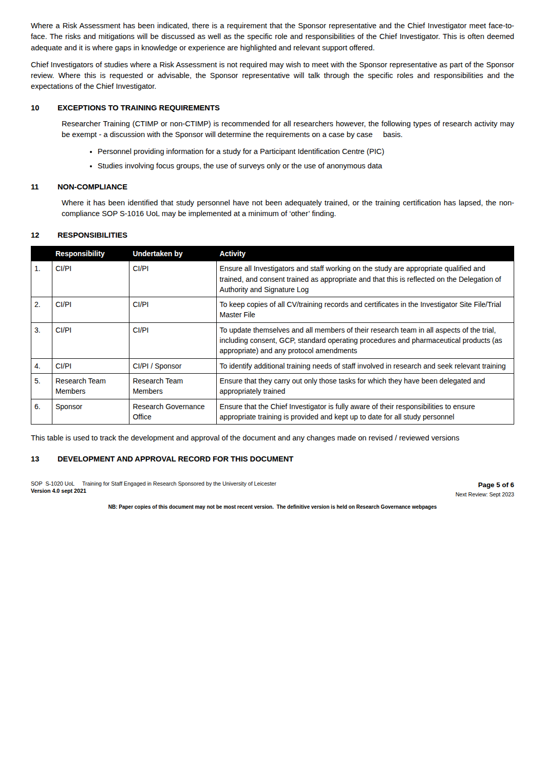Where a Risk Assessment has been indicated, there is a requirement that the Sponsor representative and the Chief Investigator meet face-to-face. The risks and mitigations will be discussed as well as the specific role and responsibilities of the Chief Investigator. This is often deemed adequate and it is where gaps in knowledge or experience are highlighted and relevant support offered.
Chief Investigators of studies where a Risk Assessment is not required may wish to meet with the Sponsor representative as part of the Sponsor review. Where this is requested or advisable, the Sponsor representative will talk through the specific roles and responsibilities and the expectations of the Chief Investigator.
10 EXCEPTIONS TO TRAINING REQUIREMENTS
Researcher Training (CTIMP or non-CTIMP) is recommended for all researchers however, the following types of research activity may be exempt - a discussion with the Sponsor will determine the requirements on a case by case basis.
Personnel providing information for a study for a Participant Identification Centre (PIC)
Studies involving focus groups, the use of surveys only or the use of anonymous data
11 NON-COMPLIANCE
Where it has been identified that study personnel have not been adequately trained, or the training certification has lapsed, the non-compliance SOP S-1016 UoL may be implemented at a minimum of ‘other’ finding.
12 RESPONSIBILITIES
| | Responsibility | Undertaken by | Activity |
| --- | --- | --- | --- |
| 1. | CI/PI | CI/PI | Ensure all Investigators and staff working on the study are appropriate qualified and trained, and consent trained as appropriate and that this is reflected on the Delegation of Authority and Signature Log |
| 2. | CI/PI | CI/PI | To keep copies of all CV/training records and certificates in the Investigator Site File/Trial Master File |
| 3. | CI/PI | CI/PI | To update themselves and all members of their research team in all aspects of the trial, including consent, GCP, standard operating procedures and pharmaceutical products (as appropriate) and any protocol amendments |
| 4. | CI/PI | CI/PI / Sponsor | To identify additional training needs of staff involved in research and seek relevant training |
| 5. | Research Team Members | Research Team Members | Ensure that they carry out only those tasks for which they have been delegated and appropriately trained |
| 6. | Sponsor | Research Governance Office | Ensure that the Chief Investigator is fully aware of their responsibilities to ensure appropriate training is provided and kept up to date for all study personnel |
This table is used to track the development and approval of the document and any changes made on revised / reviewed versions
13 DEVELOPMENT AND APPROVAL RECORD FOR THIS DOCUMENT
SOP S-1020 UoL Training for Staff Engaged in Research Sponsored by the University of Leicester
Version 4.0 sept 2021
Page 5 of 6
Next Review: Sept 2023
NB: Paper copies of this document may not be most recent version. The definitive version is held on Research Governance webpages